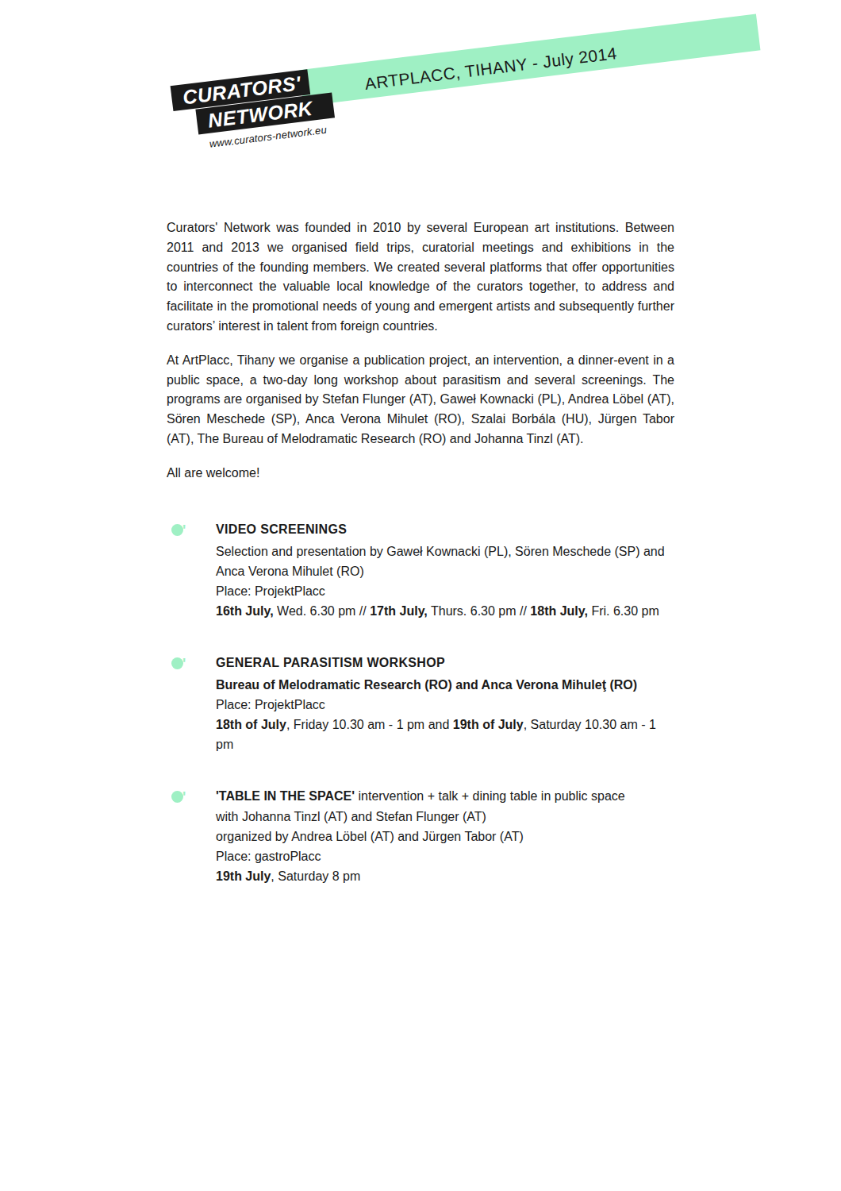CURATORS'
NETWORK www.curators-network.eu
ARTPLACC, TIHANY - July 2014
Curators' Network was founded in 2010 by several European art institutions. Between 2011 and 2013 we organised field trips, curatorial meetings and exhibitions in the countries of the founding members. We created several platforms that offer opportunities to interconnect the valuable local knowledge of the curators together, to address and facilitate in the promotional needs of young and emergent artists and subsequently further curators’ interest in talent from foreign countries.
At ArtPlacc, Tihany we organise a publication project, an intervention, a dinner-event in a public space, a two-day long workshop about parasitism and several screenings. The programs are organised by Stefan Flunger (AT), Gaweł Kownacki (PL), Andrea Löbel (AT), Sören Meschede (SP), Anca Verona Mihulet (RO), Szalai Borbála (HU), Jürgen Tabor (AT), The Bureau of Melodramatic Research (RO) and Johanna Tinzl (AT).
All are welcome!
VIDEO SCREENINGS
Selection and presentation by Gaweł Kownacki (PL), Sören Meschede (SP) and Anca Verona Mihulet (RO)
Place: ProjektPlacc
16th July, Wed. 6.30 pm // 17th July, Thurs. 6.30 pm // 18th July, Fri. 6.30 pm
GENERAL PARASITISM WORKSHOP
Bureau of Melodramatic Research (RO) and Anca Verona Mihuleţ (RO)
Place: ProjektPlacc
18th of July, Friday 10.30 am - 1 pm and 19th of July, Saturday 10.30 am - 1 pm
'TABLE IN THE SPACE' intervention + talk + dining table in public space
with Johanna Tinzl (AT) and Stefan Flunger (AT)
organized by Andrea Löbel (AT) and Jürgen Tabor (AT)
Place: gastroPlacc
19th July, Saturday 8 pm